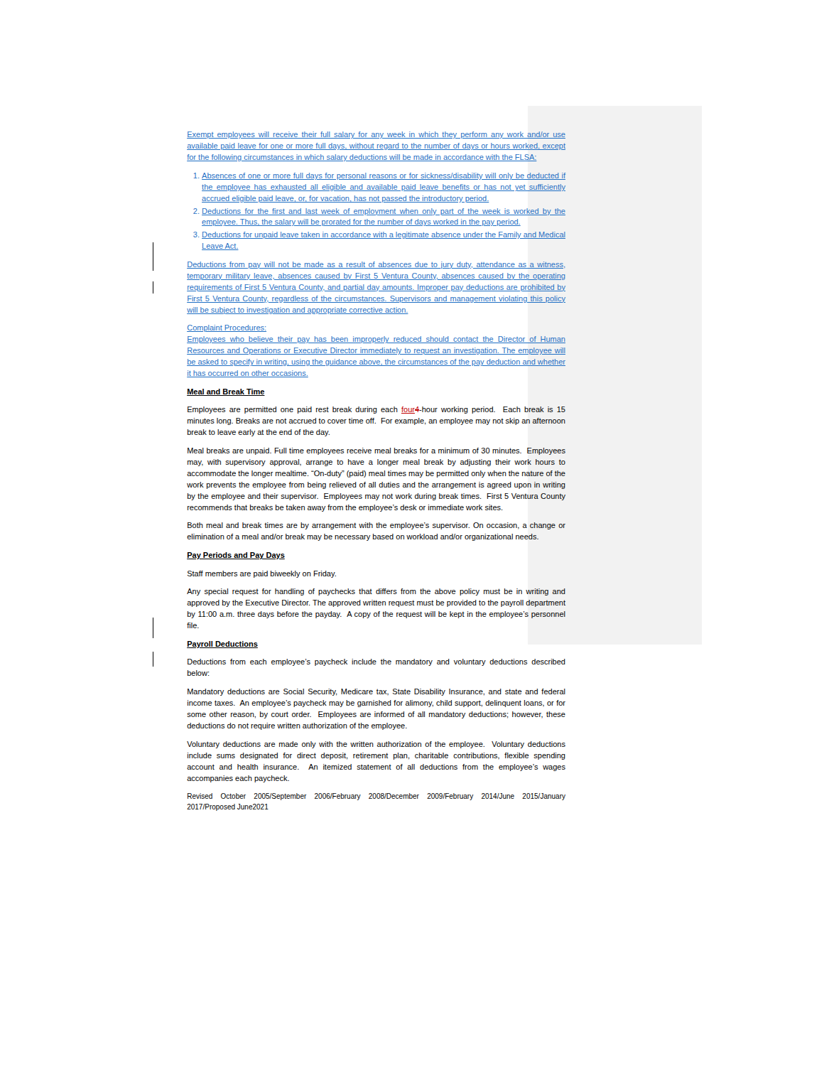Exempt employees will receive their full salary for any week in which they perform any work and/or use available paid leave for one or more full days, without regard to the number of days or hours worked, except for the following circumstances in which salary deductions will be made in accordance with the FLSA:
Absences of one or more full days for personal reasons or for sickness/disability will only be deducted if the employee has exhausted all eligible and available paid leave benefits or has not yet sufficiently accrued eligible paid leave, or, for vacation, has not passed the introductory period.
Deductions for the first and last week of employment when only part of the week is worked by the employee. Thus, the salary will be prorated for the number of days worked in the pay period.
Deductions for unpaid leave taken in accordance with a legitimate absence under the Family and Medical Leave Act.
Deductions from pay will not be made as a result of absences due to jury duty, attendance as a witness, temporary military leave, absences caused by First 5 Ventura County, absences caused by the operating requirements of First 5 Ventura County, and partial day amounts. Improper pay deductions are prohibited by First 5 Ventura County, regardless of the circumstances. Supervisors and management violating this policy will be subject to investigation and appropriate corrective action.
Complaint Procedures:
Employees who believe their pay has been improperly reduced should contact the Director of Human Resources and Operations or Executive Director immediately to request an investigation. The employee will be asked to specify in writing, using the guidance above, the circumstances of the pay deduction and whether it has occurred on other occasions.
Meal and Break Time
Employees are permitted one paid rest break during each four 4-hour working period. Each break is 15 minutes long. Breaks are not accrued to cover time off. For example, an employee may not skip an afternoon break to leave early at the end of the day.
Meal breaks are unpaid. Full time employees receive meal breaks for a minimum of 30 minutes. Employees may, with supervisory approval, arrange to have a longer meal break by adjusting their work hours to accommodate the longer mealtime. “On-duty” (paid) meal times may be permitted only when the nature of the work prevents the employee from being relieved of all duties and the arrangement is agreed upon in writing by the employee and their supervisor. Employees may not work during break times. First 5 Ventura County recommends that breaks be taken away from the employee’s desk or immediate work sites.
Both meal and break times are by arrangement with the employee’s supervisor. On occasion, a change or elimination of a meal and/or break may be necessary based on workload and/or organizational needs.
Pay Periods and Pay Days
Staff members are paid biweekly on Friday.
Any special request for handling of paychecks that differs from the above policy must be in writing and approved by the Executive Director. The approved written request must be provided to the payroll department by 11:00 a.m. three days before the payday. A copy of the request will be kept in the employee’s personnel file.
Payroll Deductions
Deductions from each employee’s paycheck include the mandatory and voluntary deductions described below:
Mandatory deductions are Social Security, Medicare tax, State Disability Insurance, and state and federal income taxes. An employee’s paycheck may be garnished for alimony, child support, delinquent loans, or for some other reason, by court order. Employees are informed of all mandatory deductions; however, these deductions do not require written authorization of the employee.
Voluntary deductions are made only with the written authorization of the employee. Voluntary deductions include sums designated for direct deposit, retirement plan, charitable contributions, flexible spending account and health insurance. An itemized statement of all deductions from the employee’s wages accompanies each paycheck.
Revised October 2005/September 2006/February 2008/December 2009/February 2014/June 2015/January 2017/Proposed June2021